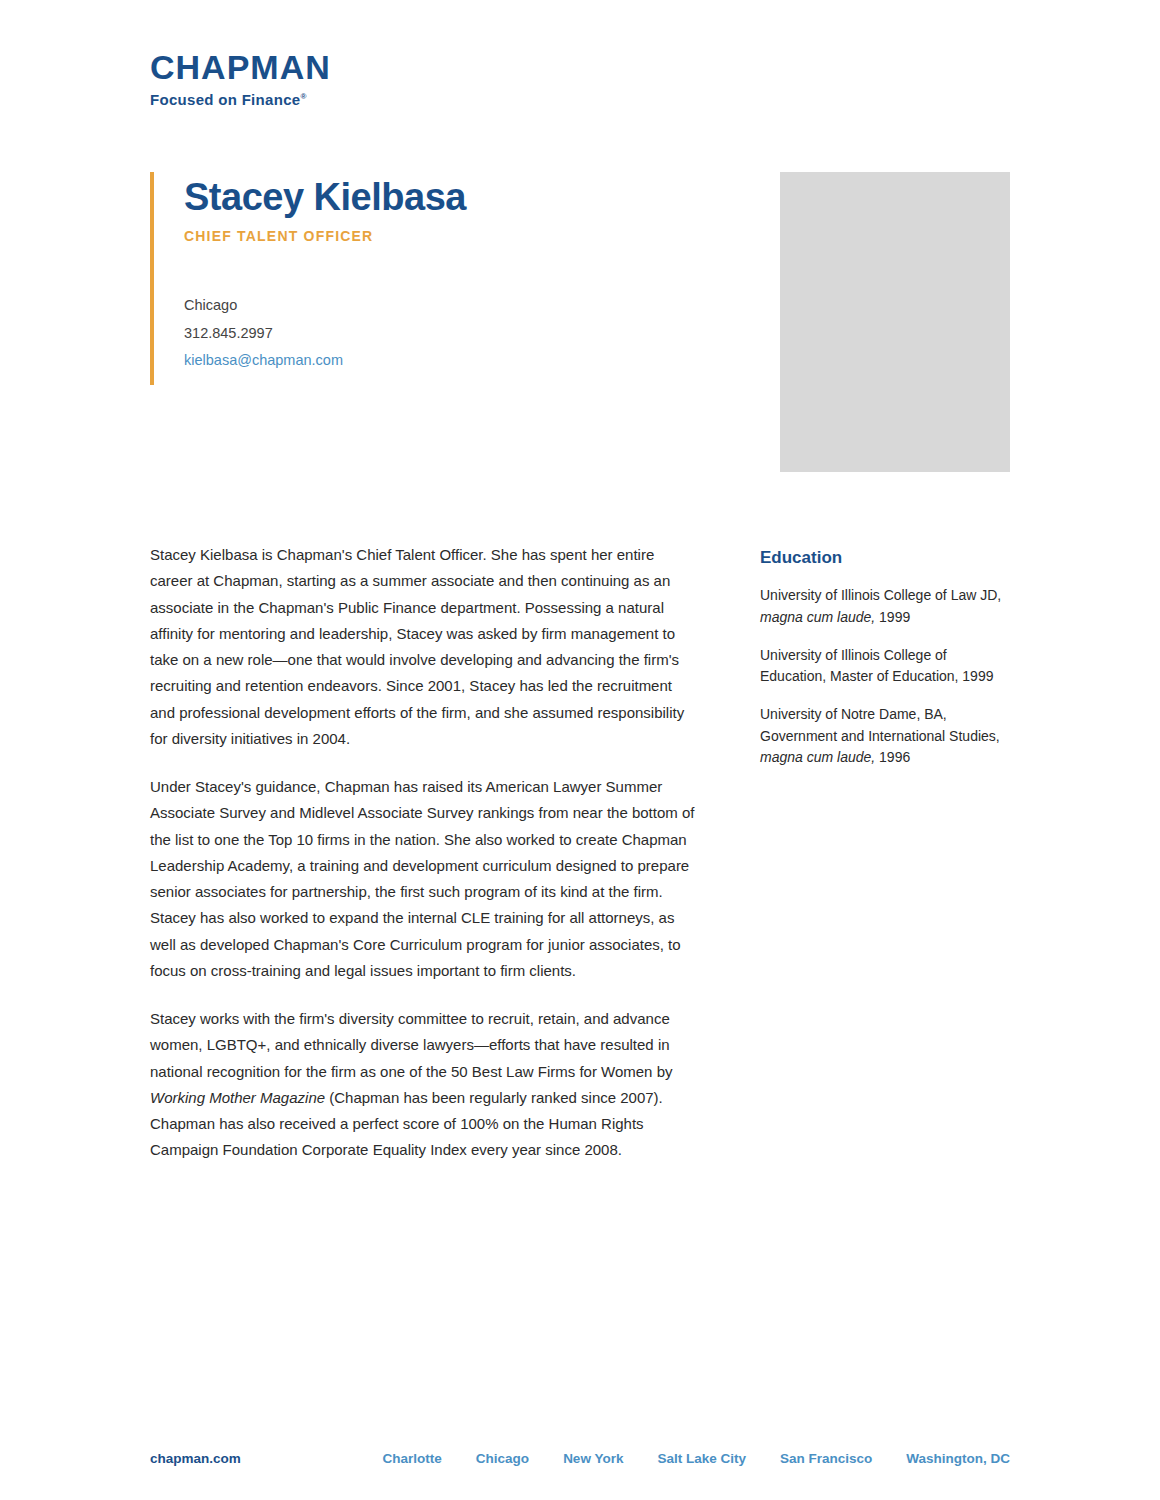CHAPMAN
Focused on Finance®
Stacey Kielbasa
Chief Talent Officer
Chicago
312.845.2997
kielbasa@chapman.com
Stacey Kielbasa is Chapman's Chief Talent Officer. She has spent her entire career at Chapman, starting as a summer associate and then continuing as an associate in the Chapman's Public Finance department. Possessing a natural affinity for mentoring and leadership, Stacey was asked by firm management to take on a new role—one that would involve developing and advancing the firm's recruiting and retention endeavors. Since 2001, Stacey has led the recruitment and professional development efforts of the firm, and she assumed responsibility for diversity initiatives in 2004.
Under Stacey's guidance, Chapman has raised its American Lawyer Summer Associate Survey and Midlevel Associate Survey rankings from near the bottom of the list to one the Top 10 firms in the nation. She also worked to create Chapman Leadership Academy, a training and development curriculum designed to prepare senior associates for partnership, the first such program of its kind at the firm. Stacey has also worked to expand the internal CLE training for all attorneys, as well as developed Chapman's Core Curriculum program for junior associates, to focus on cross-training and legal issues important to firm clients.
Stacey works with the firm's diversity committee to recruit, retain, and advance women, LGBTQ+, and ethnically diverse lawyers—efforts that have resulted in national recognition for the firm as one of the 50 Best Law Firms for Women by Working Mother Magazine (Chapman has been regularly ranked since 2007). Chapman has also received a perfect score of 100% on the Human Rights Campaign Foundation Corporate Equality Index every year since 2008.
Education
University of Illinois College of Law JD, magna cum laude, 1999
University of Illinois College of Education, Master of Education, 1999
University of Notre Dame, BA, Government and International Studies, magna cum laude, 1996
chapman.com
Charlotte Chicago New York Salt Lake City San Francisco Washington, DC